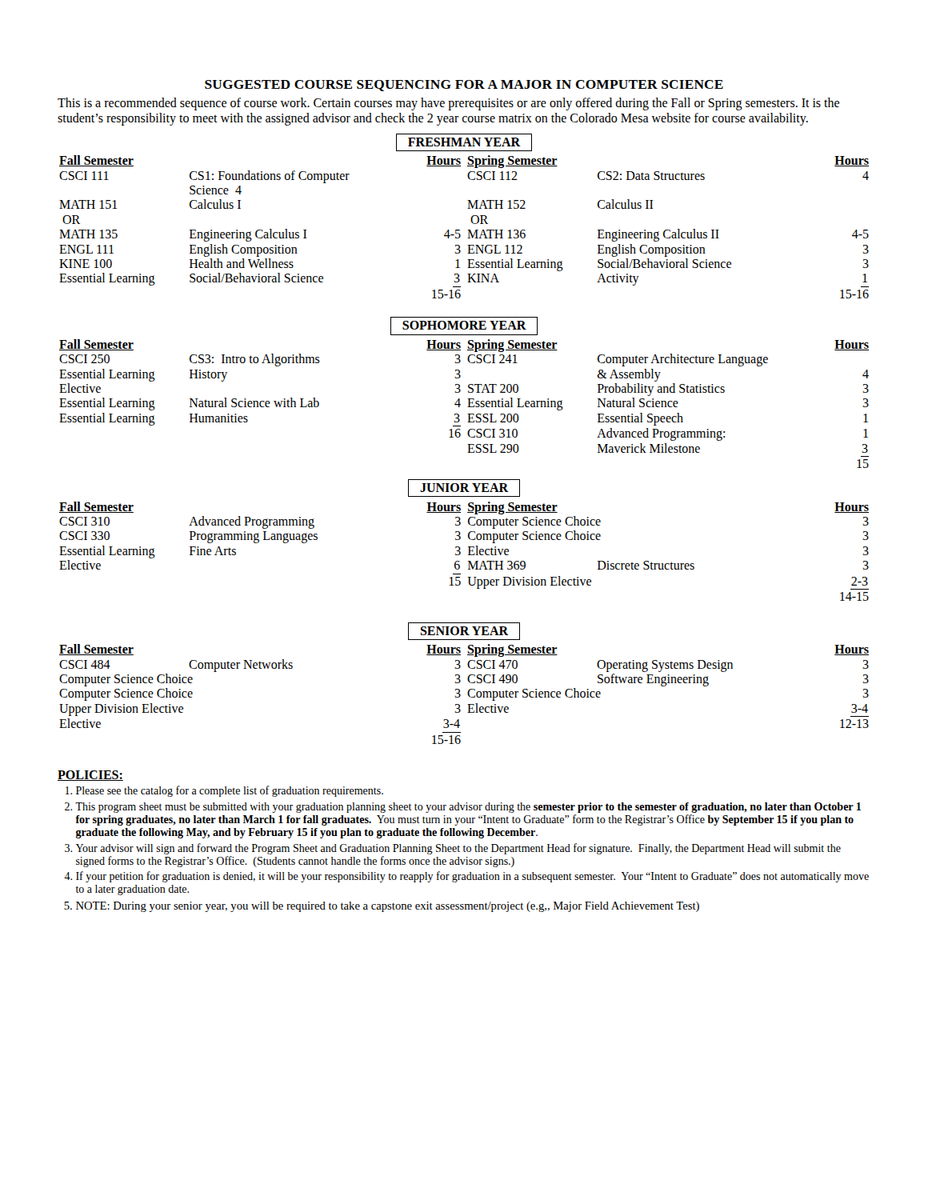SUGGESTED COURSE SEQUENCING FOR A MAJOR IN COMPUTER SCIENCE
This is a recommended sequence of course work. Certain courses may have prerequisites or are only offered during the Fall or Spring semesters. It is the student’s responsibility to meet with the assigned advisor and check the 2 year course matrix on the Colorado Mesa website for course availability.
FRESHMAN YEAR
| Fall Semester | | Hours | | Spring Semester | | Hours |
| CSCI 111 | CS1: Foundations of Computer Science 4 | | | CSCI 112 | CS2: Data Structures | 4 |
| MATH 151 | Calculus I | | | MATH 152 | Calculus II | |
| OR | | | | OR | | |
| MATH 135 | Engineering Calculus I | 4-5 | | MATH 136 | Engineering Calculus II | 4-5 |
| ENGL 111 | English Composition | 3 | | ENGL 112 | English Composition | 3 |
| KINE 100 | Health and Wellness | 1 | | Essential Learning | Social/Behavioral Science | 3 |
| Essential Learning | Social/Behavioral Science | 3 | | KINA | Activity | 1 |
| | | 15-16 | | | | 15-16 |
SOPHOMORE YEAR
| Fall Semester | | Hours | | Spring Semester | | Hours |
| CSCI 250 | CS3: Intro to Algorithms | 3 | | CSCI 241 | Computer Architecture Language | |
| Essential Learning | History | 3 | | | & Assembly | 4 |
| Elective | | 3 | | STAT 200 | Probability and Statistics | 3 |
| Essential Learning | Natural Science with Lab | 4 | | Essential Learning | Natural Science | 3 |
| Essential Learning | Humanities | 3 | | ESSL 200 | Essential Speech | 1 |
| | | 16 | | CSCI 310 | Advanced Programming: | 1 |
| | | | | ESSL 290 | Maverick Milestone | 3 |
| | | | | | | 15 |
JUNIOR YEAR
| Fall Semester | | Hours | | Spring Semester | | Hours |
| CSCI 310 | Advanced Programming | 3 | | Computer Science Choice | 3 |
| CSCI 330 | Programming Languages | 3 | | Computer Science Choice | 3 |
| Essential Learning | Fine Arts | 3 | | Elective | 3 |
| Elective | | 6 | | MATH 369 | Discrete Structures | 3 |
| | | 15 | | Upper Division Elective | 2-3 |
| | | | | | | 14-15 |
SENIOR YEAR
| Fall Semester | | Hours | | Spring Semester | | Hours |
| CSCI 484 | Computer Networks | 3 | | CSCI 470 | Operating Systems Design | 3 |
| Computer Science Choice | 3 | | CSCI 490 | Software Engineering | 3 |
| Computer Science Choice | 3 | | Computer Science Choice | 3 |
| Upper Division Elective | 3 | | Elective | 3-4 |
| Elective | 3-4 | | | | 12-13 |
| | | 15-16 | | | | |
POLICIES:
Please see the catalog for a complete list of graduation requirements.
This program sheet must be submitted with your graduation planning sheet to your advisor during the semester prior to the semester of graduation, no later than October 1 for spring graduates, no later than March 1 for fall graduates. You must turn in your “Intent to Graduate” form to the Registrar’s Office by September 15 if you plan to graduate the following May, and by February 15 if you plan to graduate the following December.
Your advisor will sign and forward the Program Sheet and Graduation Planning Sheet to the Department Head for signature. Finally, the Department Head will submit the signed forms to the Registrar’s Office. (Students cannot handle the forms once the advisor signs.)
If your petition for graduation is denied, it will be your responsibility to reapply for graduation in a subsequent semester. Your “Intent to Graduate” does not automatically move to a later graduation date.
NOTE: During your senior year, you will be required to take a capstone exit assessment/project (e.g,, Major Field Achievement Test)